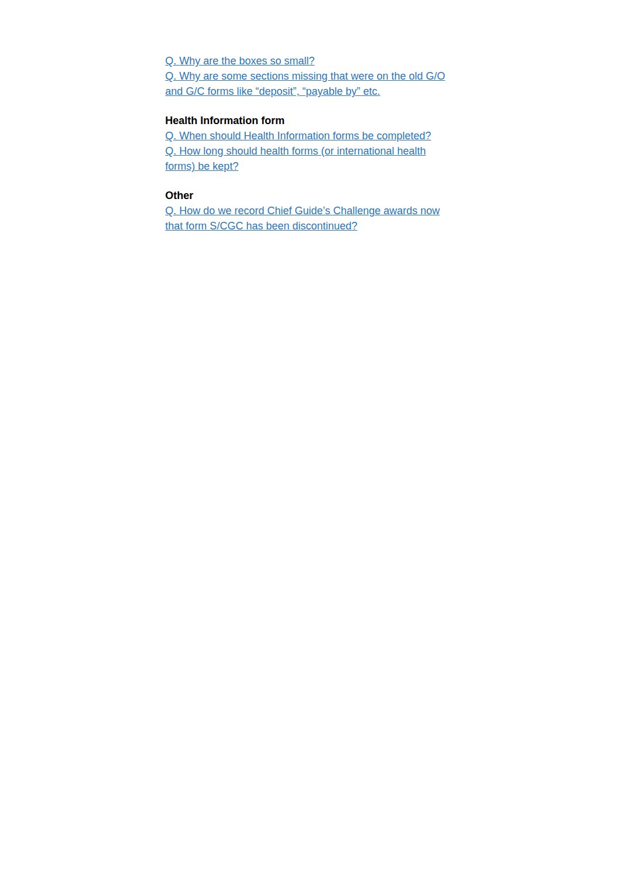Q. Why are the boxes so small?
Q. Why are some sections missing that were on the old G/O and G/C forms like “deposit”, “payable by” etc.
Health Information form
Q. When should Health Information forms be completed?
Q. How long should health forms (or international health forms) be kept?
Other
Q. How do we record Chief Guide’s Challenge awards now that form S/CGC has been discontinued?